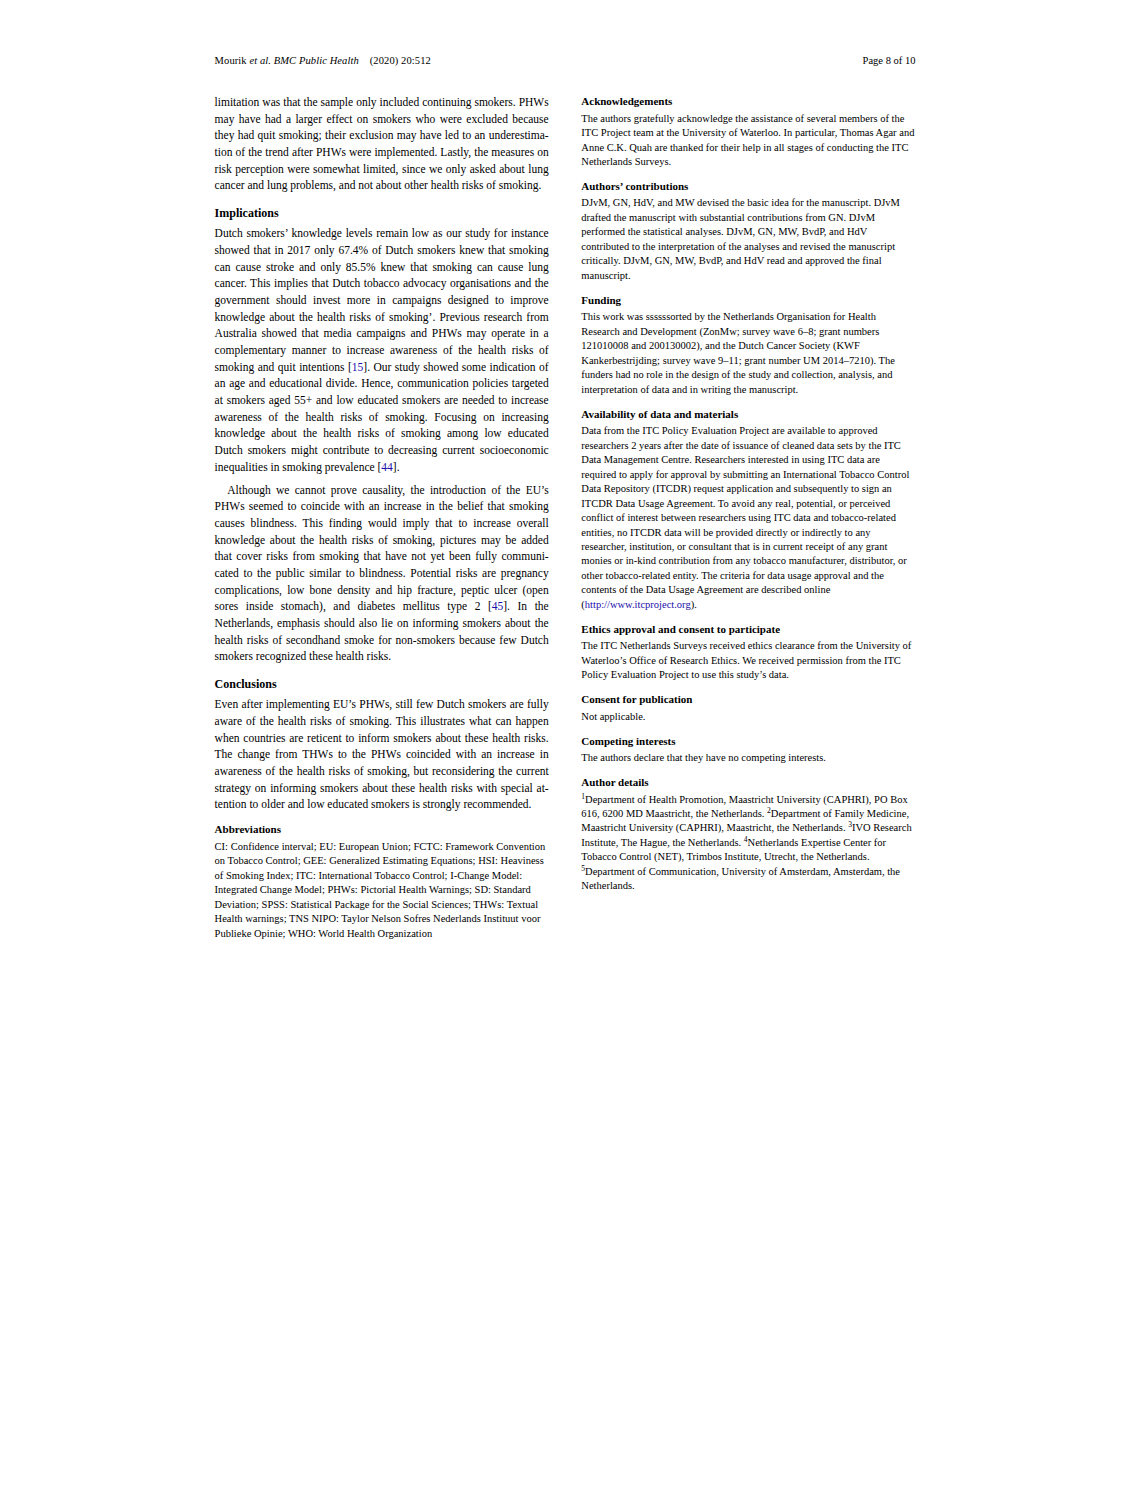Mourik et al. BMC Public Health (2020) 20:512
Page 8 of 10
limitation was that the sample only included continuing smokers. PHWs may have had a larger effect on smokers who were excluded because they had quit smoking; their exclusion may have led to an underestimation of the trend after PHWs were implemented. Lastly, the measures on risk perception were somewhat limited, since we only asked about lung cancer and lung problems, and not about other health risks of smoking.
Implications
Dutch smokers’ knowledge levels remain low as our study for instance showed that in 2017 only 67.4% of Dutch smokers knew that smoking can cause stroke and only 85.5% knew that smoking can cause lung cancer. This implies that Dutch tobacco advocacy organisations and the government should invest more in campaigns designed to improve knowledge about the health risks of smoking’. Previous research from Australia showed that media campaigns and PHWs may operate in a complementary manner to increase awareness of the health risks of smoking and quit intentions [15]. Our study showed some indication of an age and educational divide. Hence, communication policies targeted at smokers aged 55+ and low educated smokers are needed to increase awareness of the health risks of smoking. Focusing on increasing knowledge about the health risks of smoking among low educated Dutch smokers might contribute to decreasing current socioeconomic inequalities in smoking prevalence [44].
Although we cannot prove causality, the introduction of the EU’s PHWs seemed to coincide with an increase in the belief that smoking causes blindness. This finding would imply that to increase overall knowledge about the health risks of smoking, pictures may be added that cover risks from smoking that have not yet been fully communicated to the public similar to blindness. Potential risks are pregnancy complications, low bone density and hip fracture, peptic ulcer (open sores inside stomach), and diabetes mellitus type 2 [45]. In the Netherlands, emphasis should also lie on informing smokers about the health risks of secondhand smoke for non-smokers because few Dutch smokers recognized these health risks.
Conclusions
Even after implementing EU’s PHWs, still few Dutch smokers are fully aware of the health risks of smoking. This illustrates what can happen when countries are reticent to inform smokers about these health risks. The change from THWs to the PHWs coincided with an increase in awareness of the health risks of smoking, but reconsidering the current strategy on informing smokers about these health risks with special attention to older and low educated smokers is strongly recommended.
Abbreviations
CI: Confidence interval; EU: European Union; FCTC: Framework Convention on Tobacco Control; GEE: Generalized Estimating Equations; HSI: Heaviness of Smoking Index; ITC: International Tobacco Control; I-Change Model: Integrated Change Model; PHWs: Pictorial Health Warnings; SD: Standard Deviation; SPSS: Statistical Package for the Social Sciences; THWs: Textual Health warnings; TNS NIPO: Taylor Nelson Sofres Nederlands Instituut voor Publieke Opinie; WHO: World Health Organization
Acknowledgements
The authors gratefully acknowledge the assistance of several members of the ITC Project team at the University of Waterloo. In particular, Thomas Agar and Anne C.K. Quah are thanked for their help in all stages of conducting the ITC Netherlands Surveys.
Authors’ contributions
DJvM, GN, HdV, and MW devised the basic idea for the manuscript. DJvM drafted the manuscript with substantial contributions from GN. DJvM performed the statistical analyses. DJvM, GN, MW, BvdP, and HdV contributed to the interpretation of the analyses and revised the manuscript critically. DJvM, GN, MW, BvdP, and HdV read and approved the final manuscript.
Funding
This work was ssssssorted by the Netherlands Organisation for Health Research and Development (ZonMw; survey wave 6–8; grant numbers 121010008 and 200130002), and the Dutch Cancer Society (KWF Kankerbestrijding; survey wave 9–11; grant number UM 2014–7210). The funders had no role in the design of the study and collection, analysis, and interpretation of data and in writing the manuscript.
Availability of data and materials
Data from the ITC Policy Evaluation Project are available to approved researchers 2 years after the date of issuance of cleaned data sets by the ITC Data Management Centre. Researchers interested in using ITC data are required to apply for approval by submitting an International Tobacco Control Data Repository (ITCDR) request application and subsequently to sign an ITCDR Data Usage Agreement. To avoid any real, potential, or perceived conflict of interest between researchers using ITC data and tobacco-related entities, no ITCDR data will be provided directly or indirectly to any researcher, institution, or consultant that is in current receipt of any grant monies or in-kind contribution from any tobacco manufacturer, distributor, or other tobacco-related entity. The criteria for data usage approval and the contents of the Data Usage Agreement are described online (http://www.itcproject.org).
Ethics approval and consent to participate
The ITC Netherlands Surveys received ethics clearance from the University of Waterloo’s Office of Research Ethics. We received permission from the ITC Policy Evaluation Project to use this study’s data.
Consent for publication
Not applicable.
Competing interests
The authors declare that they have no competing interests.
Author details
1Department of Health Promotion, Maastricht University (CAPHRI), PO Box 616, 6200 MD Maastricht, the Netherlands. 2Department of Family Medicine, Maastricht University (CAPHRI), Maastricht, the Netherlands. 3IVO Research Institute, The Hague, the Netherlands. 4Netherlands Expertise Center for Tobacco Control (NET), Trimbos Institute, Utrecht, the Netherlands. 5Department of Communication, University of Amsterdam, Amsterdam, the Netherlands.